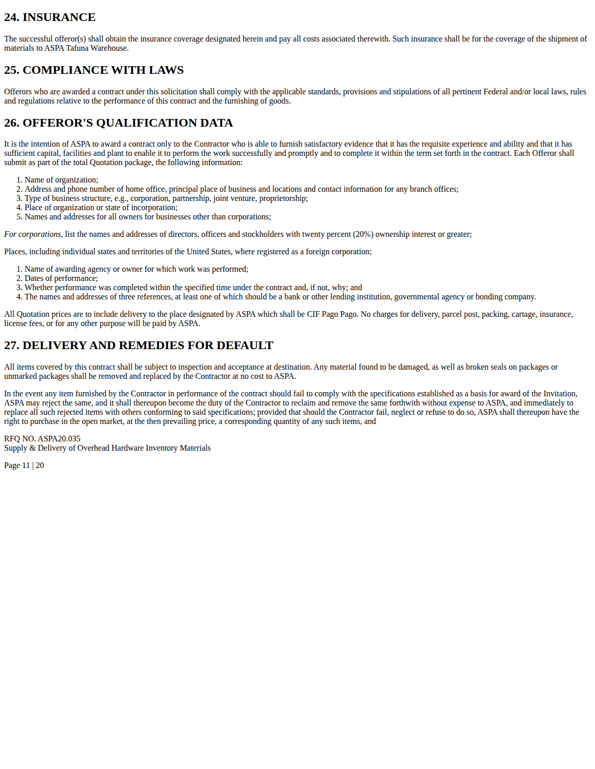24. INSURANCE
The successful offeror(s) shall obtain the insurance coverage designated herein and pay all costs associated therewith. Such insurance shall be for the coverage of the shipment of materials to ASPA Tafuna Warehouse.
25. COMPLIANCE WITH LAWS
Offerors who are awarded a contract under this solicitation shall comply with the applicable standards, provisions and stipulations of all pertinent Federal and/or local laws, rules and regulations relative to the performance of this contract and the furnishing of goods.
26. OFFEROR'S QUALIFICATION DATA
It is the intention of ASPA to award a contract only to the Contractor who is able to furnish satisfactory evidence that it has the requisite experience and ability and that it has sufficient capital, facilities and plant to enable it to perform the work successfully and promptly and to complete it within the term set forth in the contract. Each Offeror shall submit as part of the total Quotation package, the following information:
Name of organization;
Address and phone number of home office, principal place of business and locations and contact information for any branch offices;
Type of business structure, e.g., corporation, partnership, joint venture, proprietorship;
Place of organization or state of incorporation;
Names and addresses for all owners for businesses other than corporations;
For corporations, list the names and addresses of directors, officers and stockholders with twenty percent (20%) ownership interest or greater;
Places, including individual states and territories of the United States, where registered as a foreign corporation;
Name of awarding agency or owner for which work was performed;
Dates of performance;
Whether performance was completed within the specified time under the contract and, if not, why; and
The names and addresses of three references, at least one of which should be a bank or other lending institution, governmental agency or bonding company.
All Quotation prices are to include delivery to the place designated by ASPA which shall be CIF Pago Pago. No charges for delivery, parcel post, packing, cartage, insurance, license fees, or for any other purpose will be paid by ASPA.
27. DELIVERY AND REMEDIES FOR DEFAULT
All items covered by this contract shall be subject to inspection and acceptance at destination. Any material found to be damaged, as well as broken seals on packages or unmarked packages shall be removed and replaced by the Contractor at no cost to ASPA.
In the event any item furnished by the Contractor in performance of the contract should fail to comply with the specifications established as a basis for award of the Invitation, ASPA may reject the same, and it shall thereupon become the duty of the Contractor to reclaim and remove the same forthwith without expense to ASPA, and immediately to replace all such rejected items with others conforming to said specifications; provided that should the Contractor fail, neglect or refuse to do so, ASPA shall thereupon have the right to purchase in the open market, at the then prevailing price, a corresponding quantity of any such items, and
RFQ NO. ASPA20.035
Supply & Delivery of Overhead Hardware Inventory Materials
Page 11 | 20